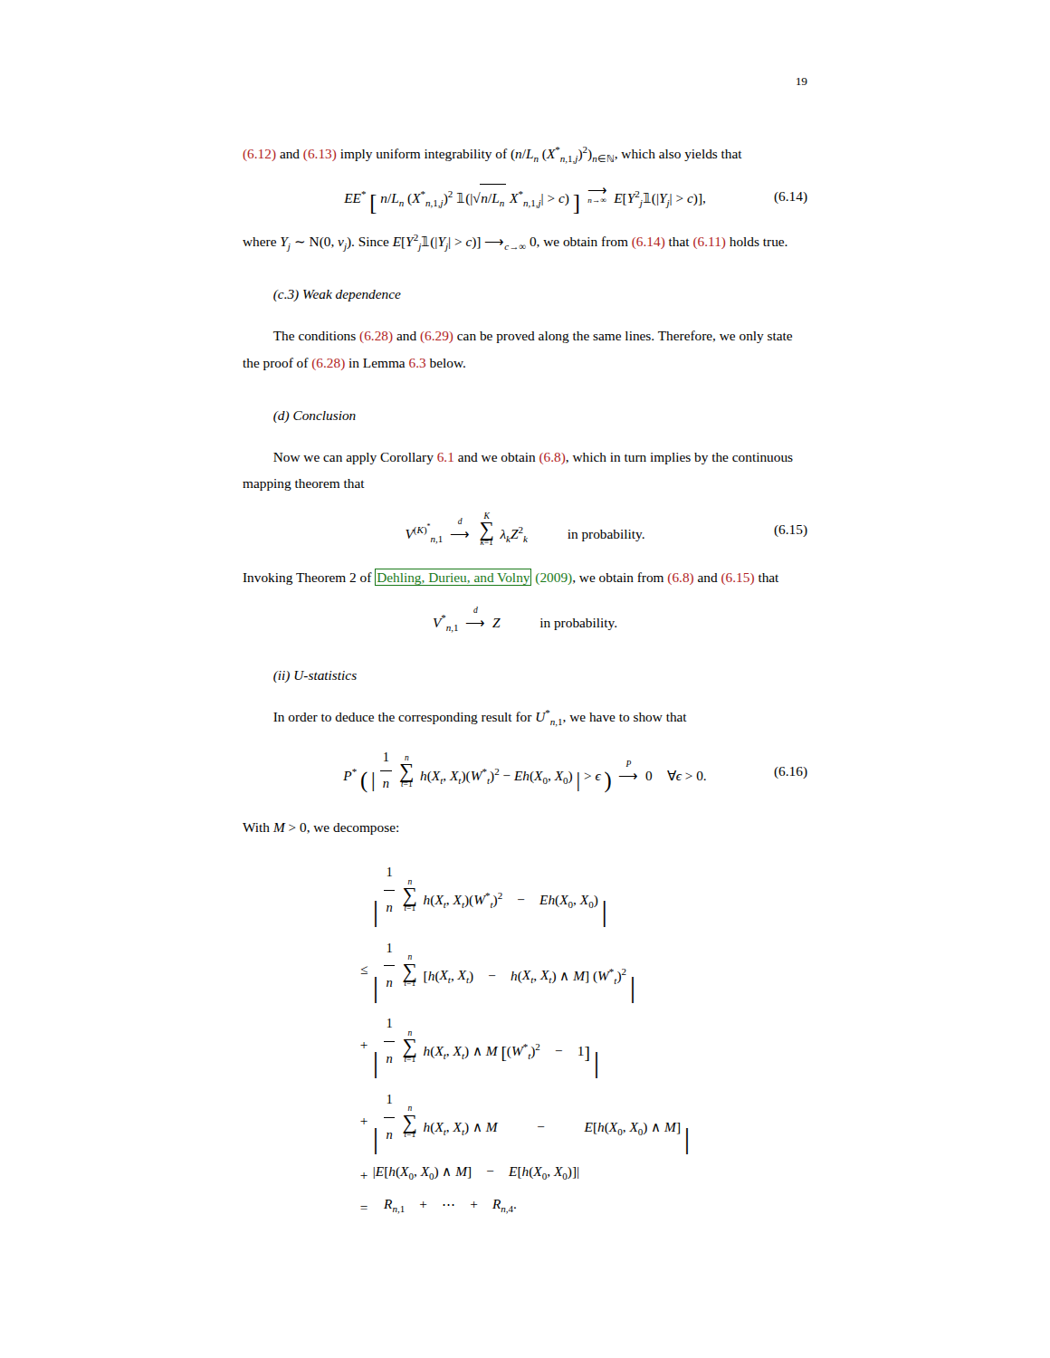19
(6.12) and (6.13) imply uniform integrability of (n/Ln (X*n,1,j)2)n∈ℕ, which also yields that
EE* [ n/Ln (X*n,1,j)2 𝟙(|√n/Ln X*n,1,j| > c) ] ⟶n→∞ E[Y2j𝟙(|Yj| > c)], (6.14)
where Yj ∼ N(0, vj). Since E[Y2j𝟙(|Yj| > c)] ⟶c→∞ 0, we obtain from (6.14) that (6.11) holds true.
(c.3) Weak dependence
The conditions (6.28) and (6.29) can be proved along the same lines. Therefore, we only state the proof of (6.28) in Lemma 6.3 below.
(d) Conclusion
Now we can apply Corollary 6.1 and we obtain (6.8), which in turn implies by the continuous mapping theorem that
V(K)*n,1 d⟶ K∑k=1 λk Z2k in probability. (6.15)
Invoking Theorem 2 of Dehling, Durieu, and Volny (2009), we obtain from (6.8) and (6.15) that
V*n,1 d⟶ Z in probability.
(ii) U-statistics
In order to deduce the corresponding result for U*n,1, we have to show that
P* ( | 1 n n∑t=1 h(Xt, Xt)(W*t)2 − Eh(X0, X0) | > ϵ ) P⟶ 0 ∀ϵ > 0. (6.16)
With M > 0, we decompose:
| 1 n n∑t=1 h(Xt, Xt)(W*t)2 − Eh(X0, X0) |
≤
| 1 n n∑t=1 [h(Xt, Xt) − h(Xt, Xt) ∧ M] (W*t)2 |
+
| 1 n n∑t=1 h(Xt, Xt) ∧ M [(W*t)2 − 1] |
+
| 1 n n∑t=1 h(Xt, Xt) ∧ M − E[h(X0, X0) ∧ M] |
+
|E[h(X0, X0) ∧ M] − E[h(X0, X0)]|
=
Rn,1 + ⋯ + Rn,4.